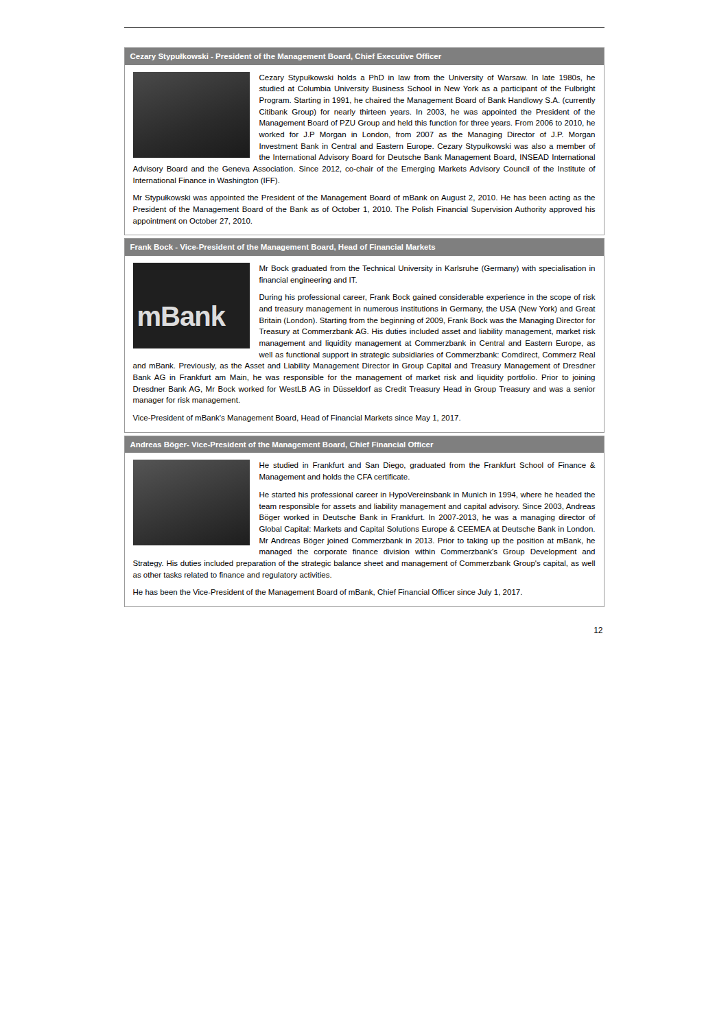Cezary Stypułkowski - President of the Management Board, Chief Executive Officer
Cezary Stypułkowski holds a PhD in law from the University of Warsaw. In late 1980s, he studied at Columbia University Business School in New York as a participant of the Fulbright Program. Starting in 1991, he chaired the Management Board of Bank Handlowy S.A. (currently Citibank Group) for nearly thirteen years. In 2003, he was appointed the President of the Management Board of PZU Group and held this function for three years. From 2006 to 2010, he worked for J.P Morgan in London, from 2007 as the Managing Director of J.P. Morgan Investment Bank in Central and Eastern Europe. Cezary Stypułkowski was also a member of the International Advisory Board for Deutsche Bank Management Board, INSEAD International Advisory Board and the Geneva Association. Since 2012, co-chair of the Emerging Markets Advisory Council of the Institute of International Finance in Washington (IFF).
Mr Stypułkowski was appointed the President of the Management Board of mBank on August 2, 2010. He has been acting as the President of the Management Board of the Bank as of October 1, 2010. The Polish Financial Supervision Authority approved his appointment on October 27, 2010.
Frank Bock - Vice-President of the Management Board, Head of Financial Markets
Mr Bock graduated from the Technical University in Karlsruhe (Germany) with specialisation in financial engineering and IT.
During his professional career, Frank Bock gained considerable experience in the scope of risk and treasury management in numerous institutions in Germany, the USA (New York) and Great Britain (London). Starting from the beginning of 2009, Frank Bock was the Managing Director for Treasury at Commerzbank AG. His duties included asset and liability management, market risk management and liquidity management at Commerzbank in Central and Eastern Europe, as well as functional support in strategic subsidiaries of Commerzbank: Comdirect, Commerz Real and mBank. Previously, as the Asset and Liability Management Director in Group Capital and Treasury Management of Dresdner Bank AG in Frankfurt am Main, he was responsible for the management of market risk and liquidity portfolio. Prior to joining Dresdner Bank AG, Mr Bock worked for WestLB AG in Düsseldorf as Credit Treasury Head in Group Treasury and was a senior manager for risk management.
Vice-President of mBank's Management Board, Head of Financial Markets since May 1, 2017.
Andreas Böger- Vice-President of the Management Board, Chief Financial Officer
He studied in Frankfurt and San Diego, graduated from the Frankfurt School of Finance & Management and holds the CFA certificate.
He started his professional career in HypoVereinsbank in Munich in 1994, where he headed the team responsible for assets and liability management and capital advisory. Since 2003, Andreas Böger worked in Deutsche Bank in Frankfurt. In 2007-2013, he was a managing director of Global Capital: Markets and Capital Solutions Europe & CEEMEA at Deutsche Bank in London. Mr Andreas Böger joined Commerzbank in 2013. Prior to taking up the position at mBank, he managed the corporate finance division within Commerzbank's Group Development and Strategy. His duties included preparation of the strategic balance sheet and management of Commerzbank Group's capital, as well as other tasks related to finance and regulatory activities.
He has been the Vice-President of the Management Board of mBank, Chief Financial Officer since July 1, 2017.
12